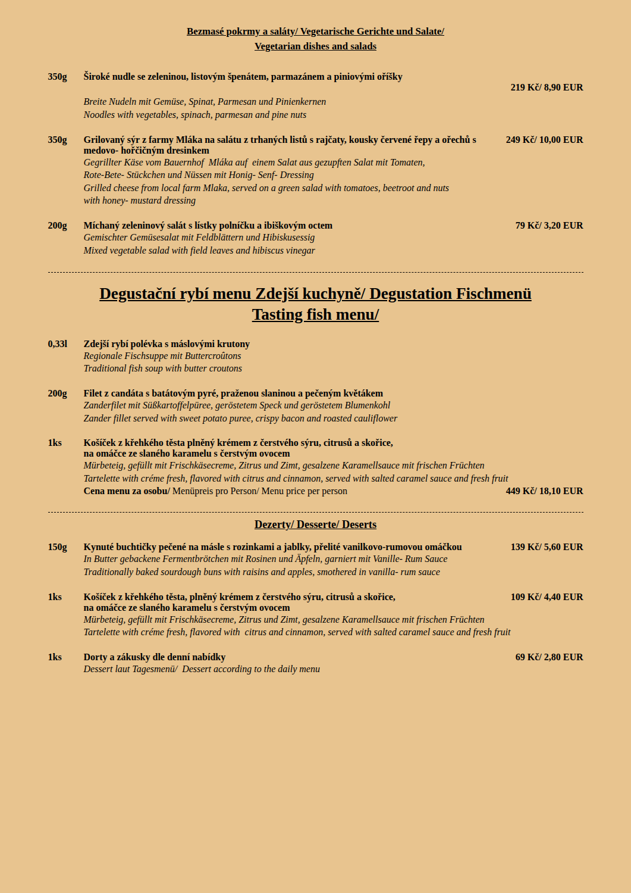Bezmasé pokrmy a saláty/ Vegetarische Gerichte und Salate/
Vegetarian dishes and salads
350g
Široké nudle se zeleninou, listovým špenátem, parmazánem a piniovými oříšky
219 Kč/ 8,90 EUR
Breite Nudeln mit Gemüse, Spinat, Parmesan und Pinienkernen
Noodles with vegetables, spinach, parmesan and pine nuts
350g
Grilovaný sýr z farmy Mláka na salátu z trhaných listů s rajčaty, kousky červené řepy a ořechů s medovo- hořčičným dresinkem 249 Kč/ 10,00 EUR
Gegrillter Käse vom Bauernhof Mláka auf einem Salat aus gezupften Salat mit Tomaten,
Rote-Bete- Stückchen und Nüssen mit Honig- Senf- Dressing
Grilled cheese from local farm Mlaka, served on a green salad with tomatoes, beetroot and nuts
with honey- mustard dressing
200g
Míchaný zeleninový salát s lístky polníčku a ibiškovým octem 79 Kč/ 3,20 EUR
Gemischter Gemüsesalat mit Feldblättern und Hibiskusessig
Mixed vegetable salad with field leaves and hibiscus vinegar
Degustační rybí menu Zdejší kuchyně/ Degustation Fischmenü
Tasting fish menu/
0,33l
Zdejší rybí polévka s máslovými krutony
Regionale Fischsuppe mit Buttercroûtons
Traditional fish soup with butter croutons
200g
Filet z candáta s batátovým pyré, praženou slaninou a pečeným květákem
Zanderfilet mit Süßkartoffelpüree, geröstetem Speck und geröstetem Blumenkohl
Zander fillet served with sweet potato puree, crispy bacon and roasted cauliflower
1ks
Košíček z křehkého těsta plněný krémem z čerstvého sýru, citrusů a skořice,
na omáčce ze slaného karamelu s čerstvým ovocem
Mürbeteig, gefüllt mit Frischkäsecreme, Zitrus und Zimt, gesalzene Karamellsauce mit frischen Früchten
Tartelette with créme fresh, flavored with citrus and cinnamon, served with salted caramel sauce and fresh fruit
Cena menu za osobu/ Menüpreis pro Person/ Menu price per person 449 Kč/ 18,10 EUR
Dezerty/ Desserte/ Deserts
150g
Kynuté buchtičky pečené na másle s rozinkami a jablky, přelité vanilkovo-rumovou omáčkou 139 Kč/ 5,60 EUR
In Butter gebackene Fermentbrötchen mit Rosinen und Äpfeln, garniert mit Vanille- Rum Sauce
Traditionally baked sourdough buns with raisins and apples, smothered in vanilla- rum sauce
1ks
Košíček z křehkého těsta, plněný krémem z čerstvého sýru, citrusů a skořice,
na omáčce ze slaného karamelu s čerstvým ovocem 109 Kč/ 4,40 EUR
Mürbeteig, gefüllt mit Frischkäsecreme, Zitrus und Zimt, gesalzene Karamellsauce mit frischen Früchten
Tartelette with créme fresh, flavored with citrus and cinnamon, served with salted caramel sauce and fresh fruit
1ks
Dorty a zákusky dle denní nabídky 69 Kč/ 2,80 EUR
Dessert laut Tagesmenü/ Dessert according to the daily menu